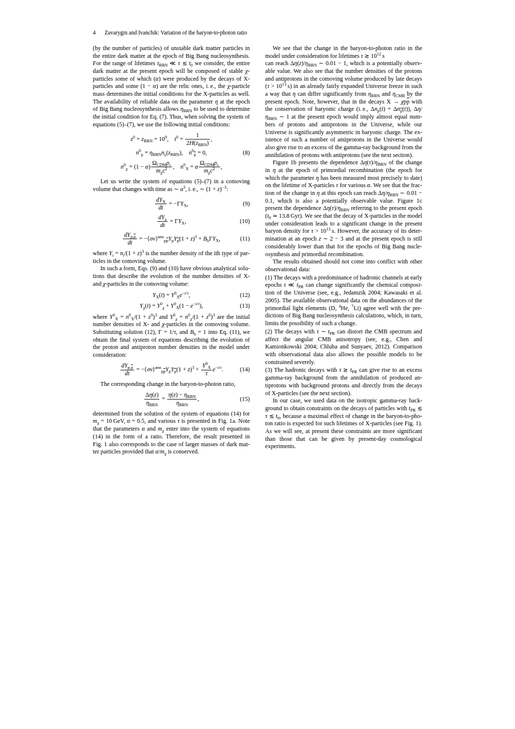4 Zavarygin and Ivanchik: Variation of the baryon-to-photon ratio
(by the number of particles) of unstable dark matter particles in the entire dark matter at the epoch of Big Bang nucleosynthesis. For the range of lifetimes tBBN ≪ τ ≲ t0 we consider, the entire dark matter at the present epoch will be composed of stable χ-particles some of which (α) were produced by the decays of X-particles and some (1 − α) are the relic ones, i. e., the χ-particle mass determines the initial conditions for the X-particles as well. The availability of reliable data on the parameter η at the epoch of Big Bang nucleosynthesis allows ηBBN to be used to determine the initial condition for Eq. (7). Thus, when solving the system of equations (5)–(7), we use the following initial conditions:
z0 = zBBN = 109, t0 = 12H(zBBN),
n0p = ηBBNnγ(zBBN), n0p = 0, (8)
n0χ = (1 − α)ΩCDMρc mχc2, n0X = αΩCDMρc mχc2,
Let us write the system of equations (5)–(7) in a comoving volume that changes with time as ∼ a3, i. e., ∼ (1 + z)−3:
dYX dt = −ΓYX, (9)
dYχ dt = ΓYX, (10)
dYp,p dt = −⟨σv⟩annppYpYp(1 + z)3 + BhΓYX, (11)
where Yi = ni/(1 + z)3 is the number density of the ith type of particles in the comoving volume.
In such a form, Eqs. (9) and (10) have obvious analytical solutions that describe the evolution of the number densities of X- and χ-particles in the comoving volume:
YX(t) = Y0Xe−t/τ, (12)
Yχ(t) = Y0χ + Y0X(1 − e−t/τ), (13)
where Y0X = n0X/(1 + z0)3 and Y0χ = n0χ/(1 + z0)3 are the initial number densities of X- and χ-particles in the comoving volume. Substituting solution (12), Γ = 1/τ, and Bh = 1 into Eq. (11), we obtain the final system of equations describing the evolution of the proton and antiproton number densities in the model under consideration:
dYp,p dt = −⟨σv⟩annppYpYp(1 + z)3 + Y0X τ e−t/τ. (14)
The corresponding change in the baryon-to-photon ratio,
Δη(z) ηBBN = η(z) − ηBBN ηBBN, (15)
determined from the solution of the system of equations (14) for mχ = 10 GeV, α = 0.5, and various τ is presented in Fig. 1a. Note that the parameters α and mχ enter into the system of equations (14) in the form of a ratio. Therefore, the result presented in Fig. 1 also corresponds to the case of larger masses of dark matter particles provided that α/mχ is conserved.
We see that the change in the baryon-to-photon ratio in the model under consideration for lifetimes τ ≳ 1012 s
can reach Δη(z)/ηBBN ∼ 0.01 − 1, which is a potentially observable value. We also see that the number densities of the protons and antiprotons in the comoving volume produced by late decays (τ > 1013 s) in an already fairly expanded Universe freeze in such a way that η can differ significantly from ηBBN and ηCMB by the present epoch. Note, however, that in the decays X → χpp with the conservation of baryonic charge (i. e., Δnp(t) = Δnp(t)), Δη/ηBBN ∼ 1 at the present epoch would imply almost equal numbers of protons and antiprotons in the Universe, while our Universe is significantly asymmetric in baryonic charge. The existence of such a number of antiprotons in the Universe would also give rise to an excess of the gamma-ray background from the annihilation of protons with antiprotons (see the next section).
Figure 1b presents the dependence Δη(τ)/ηBBN of the change in η at the epoch of primordial recombination (the epoch for which the parameter η has been measured most precisely to date) on the lifetime of X-particles τ for various α. We see that the fraction of the change in η at this epoch can reach Δη/ηBBN ∼ 0.01 − 0.1, which is also a potentially observable value. Figure 1c present the dependence Δη(τ)/ηBBN referring to the present epoch (t0 ≃ 13.8 Gyr). We see that the decay of X-particles in the model under consideration leads to a significant change in the present baryon density for τ > 1013 s. However, the accuracy of its determination at an epoch z ∼ 2 − 3 and at the present epoch is still considerably lower than that for the epochs of Big Bang nucleosynthesis and primordial recombination.
The results obtained should not come into conflict with other observational data:
(1) The decays with a predominance of hadronic channels at early epochs τ ≪ tPR can change significantly the chemical composition of the Universe (see, e.g., Jedamzik 2004; Kawasaki et al. 2005). The available observational data on the abundances of the primordial light elements (D, 4He, 7Li) agree well with the predictions of Big Bang nucleosynthesis calculations, which, in turn, limits the possibility of such a change.
(2) The decays with τ ∼ tPR can distort the CMB spectrum and affect the angular CMB anisotropy (see, e.g., Chen and Kamionkowski 2004; Chluba and Sunyaev, 2012). Comparison with observational data also allows the possible models to be constrained severely.
(3) The hadronic decays with τ ≳ tPR can give rise to an excess gamma-ray background from the annihilation of produced antiprotons with background protons and directly from the decays of X-particles (see the next section).
In our case, we used data on the isotropic gamma-ray background to obtain constraints on the decays of particles with tPR ≲ τ ≲ t0, because a maximal effect of change in the baryon-to-photon ratio is expected for such lifetimes of X-particles (see Fig. 1). As we will see, at present these constraints are more significant than those that can be given by present-day cosmological experiments.